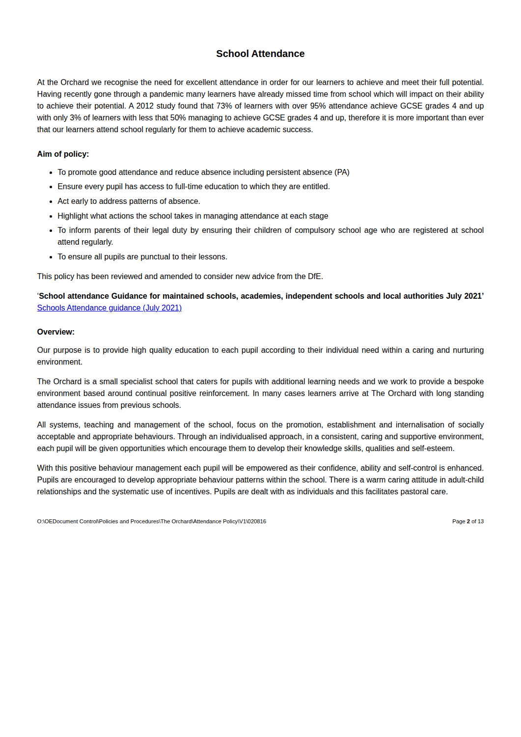School Attendance
At the Orchard we recognise the need for excellent attendance in order for our learners to achieve and meet their full potential. Having recently gone through a pandemic many learners have already missed time from school which will impact on their ability to achieve their potential. A 2012 study found that 73% of learners with over 95% attendance achieve GCSE grades 4 and up with only 3% of learners with less that 50% managing to achieve GCSE grades 4 and up, therefore it is more important than ever that our learners attend school regularly for them to achieve academic success.
Aim of policy:
To promote good attendance and reduce absence including persistent absence (PA)
Ensure every pupil has access to full-time education to which they are entitled.
Act early to address patterns of absence.
Highlight what actions the school takes in managing attendance at each stage
To inform parents of their legal duty by ensuring their children of compulsory school age who are registered at school attend regularly.
To ensure all pupils are punctual to their lessons.
This policy has been reviewed and amended to consider new advice from the DfE.
‘School attendance Guidance for maintained schools, academies, independent schools and local authorities July 2021’ Schools Attendance guidance (July 2021)
Overview:
Our purpose is to provide high quality education to each pupil according to their individual need within a caring and nurturing environment.
The Orchard is a small specialist school that caters for pupils with additional learning needs and we work to provide a bespoke environment based around continual positive reinforcement. In many cases learners arrive at The Orchard with long standing attendance issues from previous schools.
All systems, teaching and management of the school, focus on the promotion, establishment and internalisation of socially acceptable and appropriate behaviours. Through an individualised approach, in a consistent, caring and supportive environment, each pupil will be given opportunities which encourage them to develop their knowledge skills, qualities and self-esteem.
With this positive behaviour management each pupil will be empowered as their confidence, ability and self-control is enhanced. Pupils are encouraged to develop appropriate behaviour patterns within the school. There is a warm caring attitude in adult-child relationships and the systematic use of incentives. Pupils are dealt with as individuals and this facilitates pastoral care.
O:\OEDocument Control\Policies and Procedures\The Orchard\Attendance Policy\V1\020816 Page 2 of 13